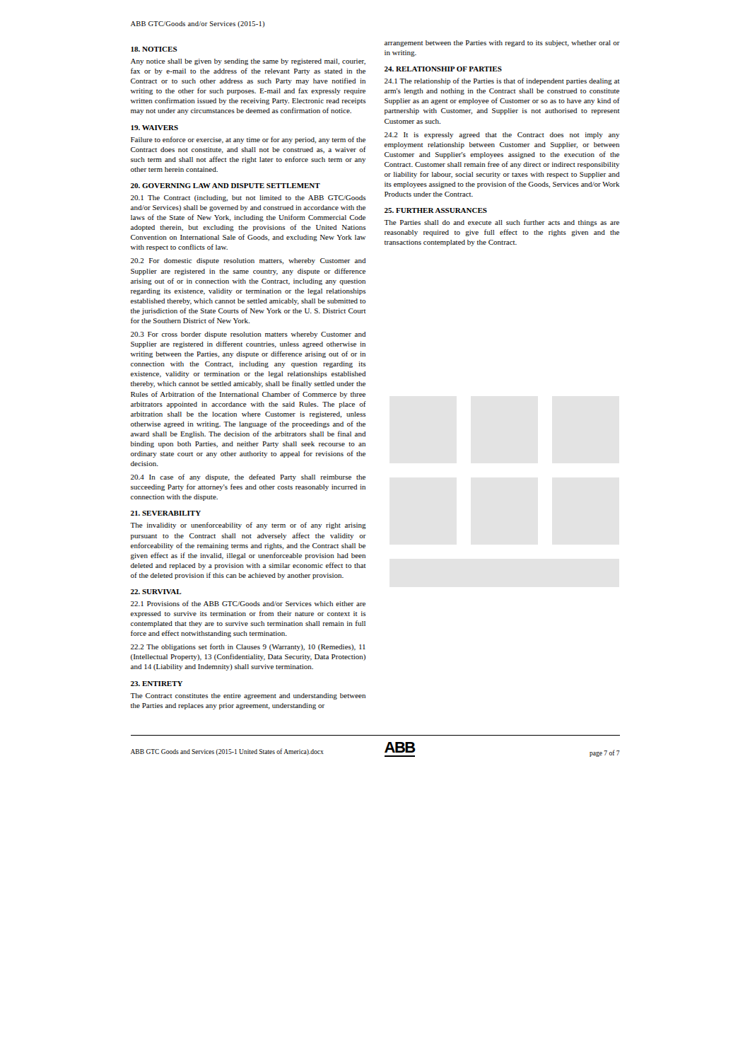ABB GTC/Goods and/or Services (2015-1)
18. Notices
Any notice shall be given by sending the same by registered mail, courier, fax or by e-mail to the address of the relevant Party as stated in the Contract or to such other address as such Party may have notified in writing to the other for such purposes. E-mail and fax expressly require written confirmation issued by the receiving Party. Electronic read receipts may not under any circumstances be deemed as confirmation of notice.
19. Waivers
Failure to enforce or exercise, at any time or for any period, any term of the Contract does not constitute, and shall not be construed as, a waiver of such term and shall not affect the right later to enforce such term or any other term herein contained.
20. Governing Law and Dispute Settlement
20.1 The Contract (including, but not limited to the ABB GTC/Goods and/or Services) shall be governed by and construed in accordance with the laws of the State of New York, including the Uniform Commercial Code adopted therein, but excluding the provisions of the United Nations Convention on International Sale of Goods, and excluding New York law with respect to conflicts of law.
20.2 For domestic dispute resolution matters, whereby Customer and Supplier are registered in the same country, any dispute or difference arising out of or in connection with the Contract, including any question regarding its existence, validity or termination or the legal relationships established thereby, which cannot be settled amicably, shall be submitted to the jurisdiction of the State Courts of New York or the U. S. District Court for the Southern District of New York.
20.3 For cross border dispute resolution matters whereby Customer and Supplier are registered in different countries, unless agreed otherwise in writing between the Parties, any dispute or difference arising out of or in connection with the Contract, including any question regarding its existence, validity or termination or the legal relationships established thereby, which cannot be settled amicably, shall be finally settled under the Rules of Arbitration of the International Chamber of Commerce by three arbitrators appointed in accordance with the said Rules. The place of arbitration shall be the location where Customer is registered, unless otherwise agreed in writing. The language of the proceedings and of the award shall be English. The decision of the arbitrators shall be final and binding upon both Parties, and neither Party shall seek recourse to an ordinary state court or any other authority to appeal for revisions of the decision.
20.4 In case of any dispute, the defeated Party shall reimburse the succeeding Party for attorney's fees and other costs reasonably incurred in connection with the dispute.
21. Severability
The invalidity or unenforceability of any term or of any right arising pursuant to the Contract shall not adversely affect the validity or enforceability of the remaining terms and rights, and the Contract shall be given effect as if the invalid, illegal or unenforceable provision had been deleted and replaced by a provision with a similar economic effect to that of the deleted provision if this can be achieved by another provision.
22. Survival
22.1 Provisions of the ABB GTC/Goods and/or Services which either are expressed to survive its termination or from their nature or context it is contemplated that they are to survive such termination shall remain in full force and effect notwithstanding such termination.
22.2 The obligations set forth in Clauses 9 (Warranty), 10 (Remedies), 11 (Intellectual Property), 13 (Confidentiality, Data Security, Data Protection) and 14 (Liability and Indemnity) shall survive termination.
23. Entirety
The Contract constitutes the entire agreement and understanding between the Parties and replaces any prior agreement, understanding or
arrangement between the Parties with regard to its subject, whether oral or in writing.
24. Relationship of Parties
24.1 The relationship of the Parties is that of independent parties dealing at arm's length and nothing in the Contract shall be construed to constitute Supplier as an agent or employee of Customer or so as to have any kind of partnership with Customer, and Supplier is not authorised to represent Customer as such.
24.2 It is expressly agreed that the Contract does not imply any employment relationship between Customer and Supplier, or between Customer and Supplier's employees assigned to the execution of the Contract. Customer shall remain free of any direct or indirect responsibility or liability for labour, social security or taxes with respect to Supplier and its employees assigned to the provision of the Goods, Services and/or Work Products under the Contract.
25. Further Assurances
The Parties shall do and execute all such further acts and things as are reasonably required to give full effect to the rights given and the transactions contemplated by the Contract.
ABB GTC Goods and Services (2015-1 United States of America).docx
ABB
page 7 of 7